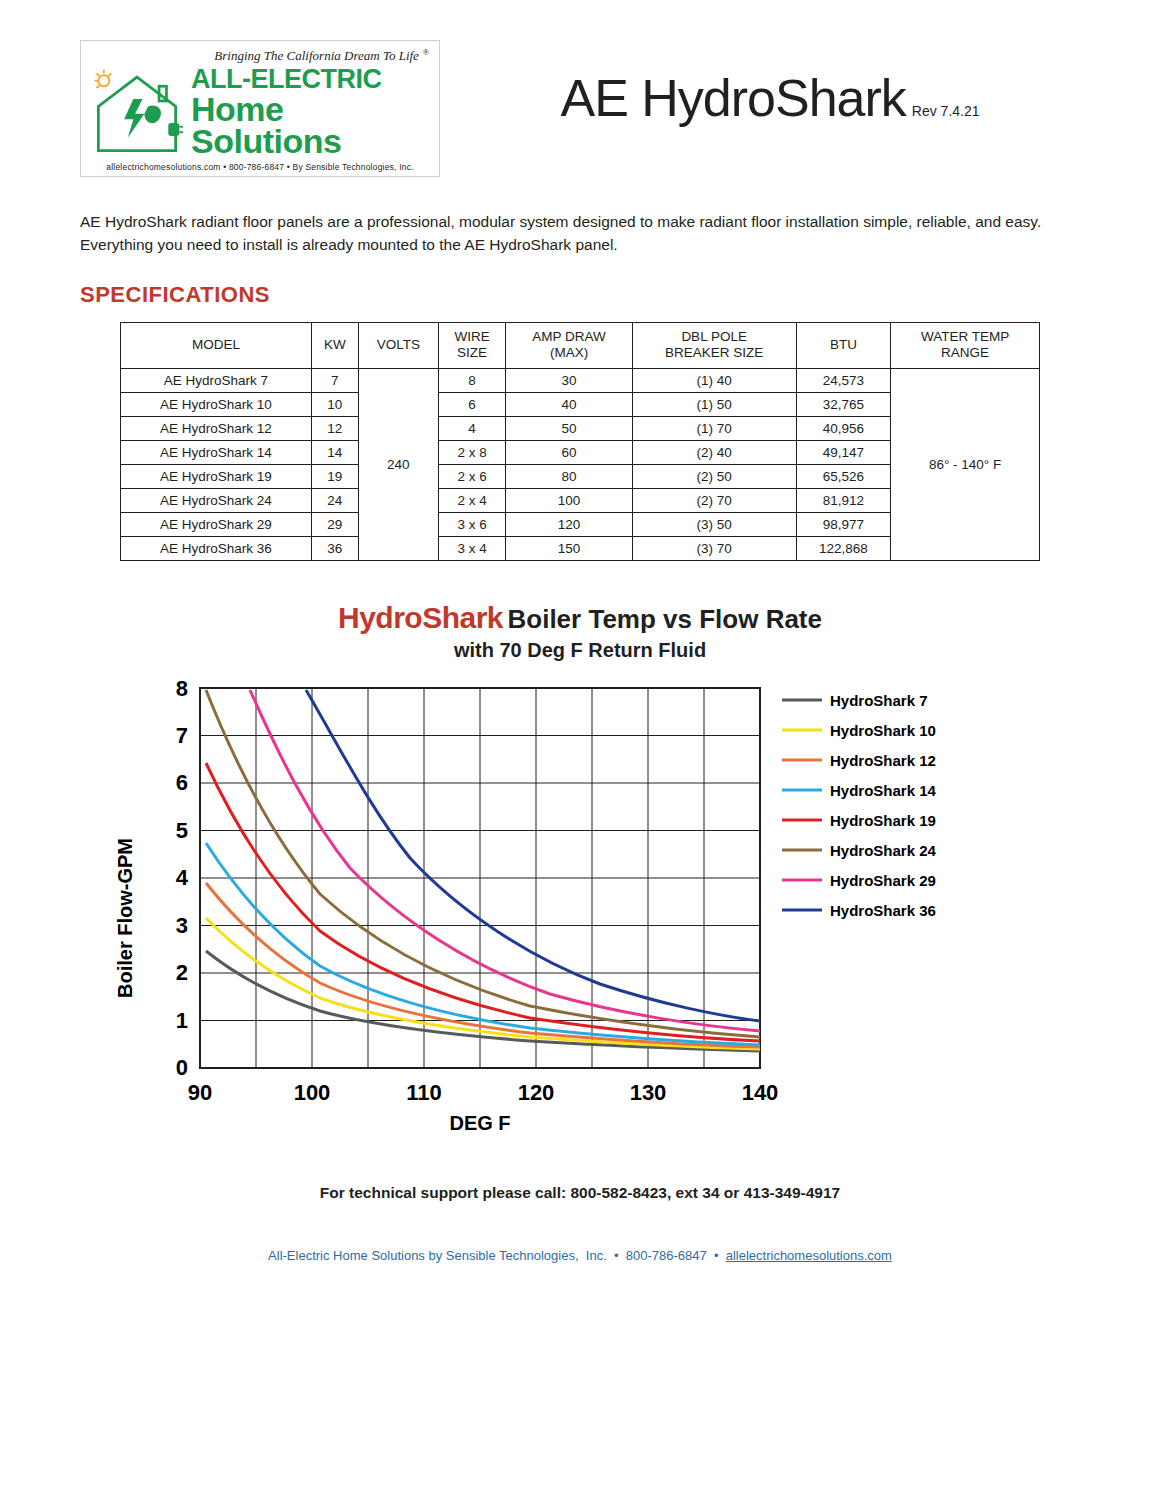Bringing The California Dream To Life ®
ALL-ELECTRIC
Home
Solutions
allelectrichomesolutions.com • 800-786-6847 • By Sensible Technologies, Inc.
AE HydroShark
Rev 7.4.21
AE HydroShark radiant floor panels are a professional, modular system designed to make radiant floor installation simple, reliable, and easy. Everything you need to install is already mounted to the AE HydroShark panel.
SPECIFICATIONS
| MODEL | KW | VOLTS | WIRE SIZE | AMP DRAW (MAX) | DBL POLE BREAKER SIZE | BTU | WATER TEMP RANGE |
| --- | --- | --- | --- | --- | --- | --- | --- |
| AE HydroShark 7 | 7 | 240 | 8 | 30 | (1) 40 | 24,573 | 86° - 140° F |
| AE HydroShark 10 | 10 | 6 | 40 | (1) 50 | 32,765 |
| AE HydroShark 12 | 12 | 4 | 50 | (1) 70 | 40,956 |
| AE HydroShark 14 | 14 | 2 x 8 | 60 | (2) 40 | 49,147 |
| AE HydroShark 19 | 19 | 2 x 6 | 80 | (2) 50 | 65,526 |
| AE HydroShark 24 | 24 | 2 x 4 | 100 | (2) 70 | 81,912 |
| AE HydroShark 29 | 29 | 3 x 6 | 120 | (3) 50 | 98,977 |
| AE HydroShark 36 | 36 | 3 x 4 | 150 | (3) 70 | 122,868 |
HydroShark Boiler Temp vs Flow Rate
with 70 Deg F Return Fluid
Boiler Flow-GPM 8 7 6 5 4 3 2 1 0 90 100 110 120 130 140 DEG F HydroShark 7 HydroShark 10 HydroShark 12 HydroShark 14 HydroShark 19 HydroShark 24 HydroShark 29 HydroShark 36
For technical support please call: 800-582-8423, ext 34 or 413-349-4917
All-Electric Home Solutions by Sensible Technologies, Inc. • 800-786-6847 • allelectrichomesolutions.com